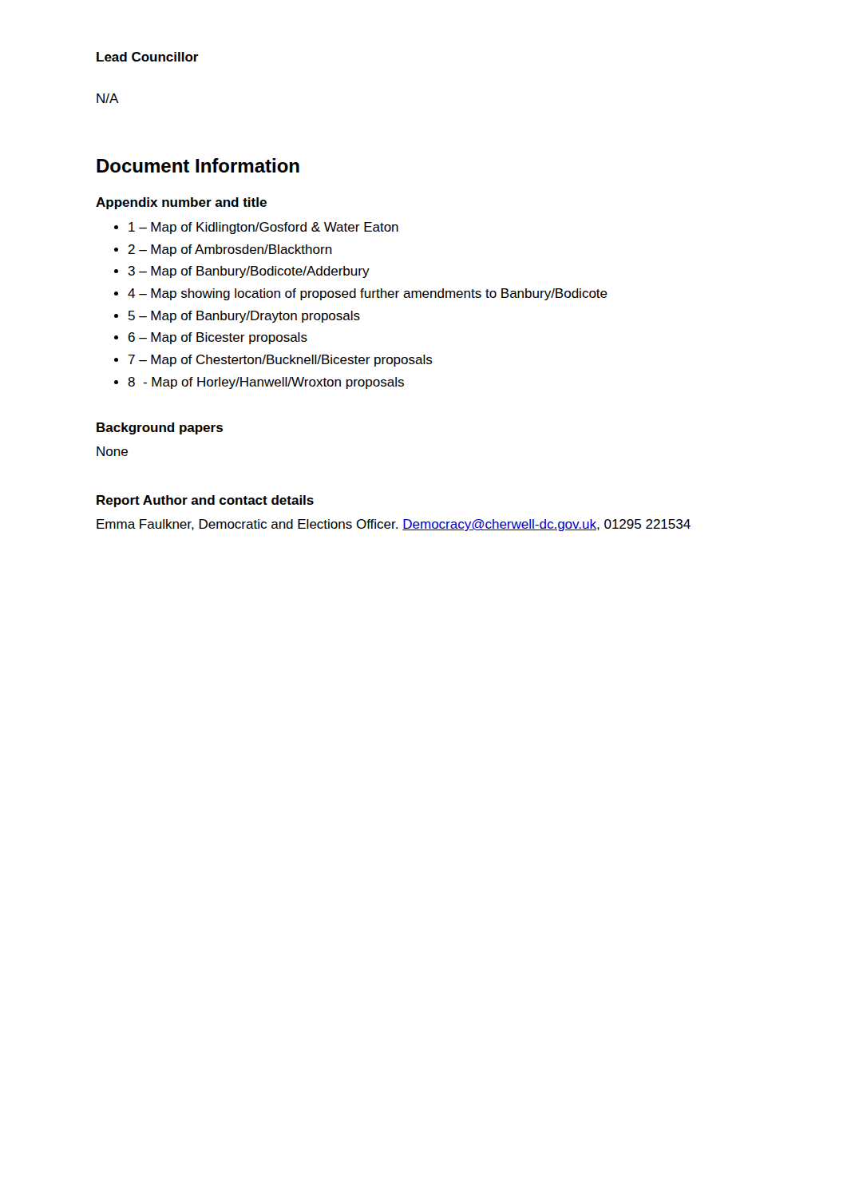Lead Councillor
N/A
Document Information
Appendix number and title
1 – Map of Kidlington/Gosford & Water Eaton
2 – Map of Ambrosden/Blackthorn
3 – Map of Banbury/Bodicote/Adderbury
4 – Map showing location of proposed further amendments to Banbury/Bodicote
5 – Map of Banbury/Drayton proposals
6 – Map of Bicester proposals
7 – Map of Chesterton/Bucknell/Bicester proposals
8 - Map of Horley/Hanwell/Wroxton proposals
Background papers
None
Report Author and contact details
Emma Faulkner, Democratic and Elections Officer. Democracy@cherwell-dc.gov.uk, 01295 221534